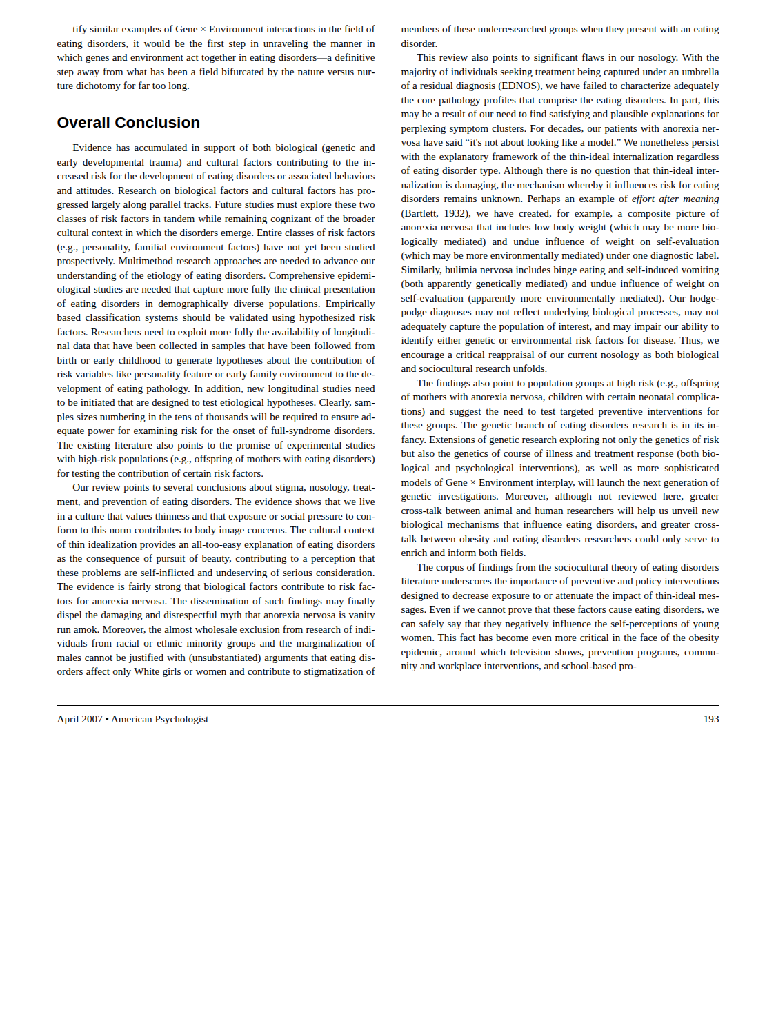tify similar examples of Gene × Environment interactions in the field of eating disorders, it would be the first step in unraveling the manner in which genes and environment act together in eating disorders—a definitive step away from what has been a field bifurcated by the nature versus nurture dichotomy for far too long.
Overall Conclusion
Evidence has accumulated in support of both biological (genetic and early developmental trauma) and cultural factors contributing to the increased risk for the development of eating disorders or associated behaviors and attitudes. Research on biological factors and cultural factors has progressed largely along parallel tracks. Future studies must explore these two classes of risk factors in tandem while remaining cognizant of the broader cultural context in which the disorders emerge. Entire classes of risk factors (e.g., personality, familial environment factors) have not yet been studied prospectively. Multimethod research approaches are needed to advance our understanding of the etiology of eating disorders. Comprehensive epidemiological studies are needed that capture more fully the clinical presentation of eating disorders in demographically diverse populations. Empirically based classification systems should be validated using hypothesized risk factors. Researchers need to exploit more fully the availability of longitudinal data that have been collected in samples that have been followed from birth or early childhood to generate hypotheses about the contribution of risk variables like personality feature or early family environment to the development of eating pathology. In addition, new longitudinal studies need to be initiated that are designed to test etiological hypotheses. Clearly, samples sizes numbering in the tens of thousands will be required to ensure adequate power for examining risk for the onset of full-syndrome disorders. The existing literature also points to the promise of experimental studies with high-risk populations (e.g., offspring of mothers with eating disorders) for testing the contribution of certain risk factors.
Our review points to several conclusions about stigma, nosology, treatment, and prevention of eating disorders. The evidence shows that we live in a culture that values thinness and that exposure or social pressure to conform to this norm contributes to body image concerns. The cultural context of thin idealization provides an all-too-easy explanation of eating disorders as the consequence of pursuit of beauty, contributing to a perception that these problems are self-inflicted and undeserving of serious consideration. The evidence is fairly strong that biological factors contribute to risk factors for anorexia nervosa. The dissemination of such findings may finally dispel the damaging and disrespectful myth that anorexia nervosa is vanity run amok. Moreover, the almost wholesale exclusion from research of individuals from racial or ethnic minority groups and the marginalization of males cannot be justified with (unsubstantiated) arguments that eating disorders affect only White girls or women and contribute to stigmatization of members of these underresearched groups when they present with an eating disorder.
This review also points to significant flaws in our nosology. With the majority of individuals seeking treatment being captured under an umbrella of a residual diagnosis (EDNOS), we have failed to characterize adequately the core pathology profiles that comprise the eating disorders. In part, this may be a result of our need to find satisfying and plausible explanations for perplexing symptom clusters. For decades, our patients with anorexia nervosa have said “it's not about looking like a model.” We nonetheless persist with the explanatory framework of the thin-ideal internalization regardless of eating disorder type. Although there is no question that thin-ideal internalization is damaging, the mechanism whereby it influences risk for eating disorders remains unknown. Perhaps an example of effort after meaning (Bartlett, 1932), we have created, for example, a composite picture of anorexia nervosa that includes low body weight (which may be more biologically mediated) and undue influence of weight on self-evaluation (which may be more environmentally mediated) under one diagnostic label. Similarly, bulimia nervosa includes binge eating and self-induced vomiting (both apparently genetically mediated) and undue influence of weight on self-evaluation (apparently more environmentally mediated). Our hodgepodge diagnoses may not reflect underlying biological processes, may not adequately capture the population of interest, and may impair our ability to identify either genetic or environmental risk factors for disease. Thus, we encourage a critical reappraisal of our current nosology as both biological and sociocultural research unfolds.
The findings also point to population groups at high risk (e.g., offspring of mothers with anorexia nervosa, children with certain neonatal complications) and suggest the need to test targeted preventive interventions for these groups. The genetic branch of eating disorders research is in its infancy. Extensions of genetic research exploring not only the genetics of risk but also the genetics of course of illness and treatment response (both biological and psychological interventions), as well as more sophisticated models of Gene × Environment interplay, will launch the next generation of genetic investigations. Moreover, although not reviewed here, greater cross-talk between animal and human researchers will help us unveil new biological mechanisms that influence eating disorders, and greater cross-talk between obesity and eating disorders researchers could only serve to enrich and inform both fields.
The corpus of findings from the sociocultural theory of eating disorders literature underscores the importance of preventive and policy interventions designed to decrease exposure to or attenuate the impact of thin-ideal messages. Even if we cannot prove that these factors cause eating disorders, we can safely say that they negatively influence the self-perceptions of young women. This fact has become even more critical in the face of the obesity epidemic, around which television shows, prevention programs, community and workplace interventions, and school-based pro-
April 2007 • American Psychologist 193